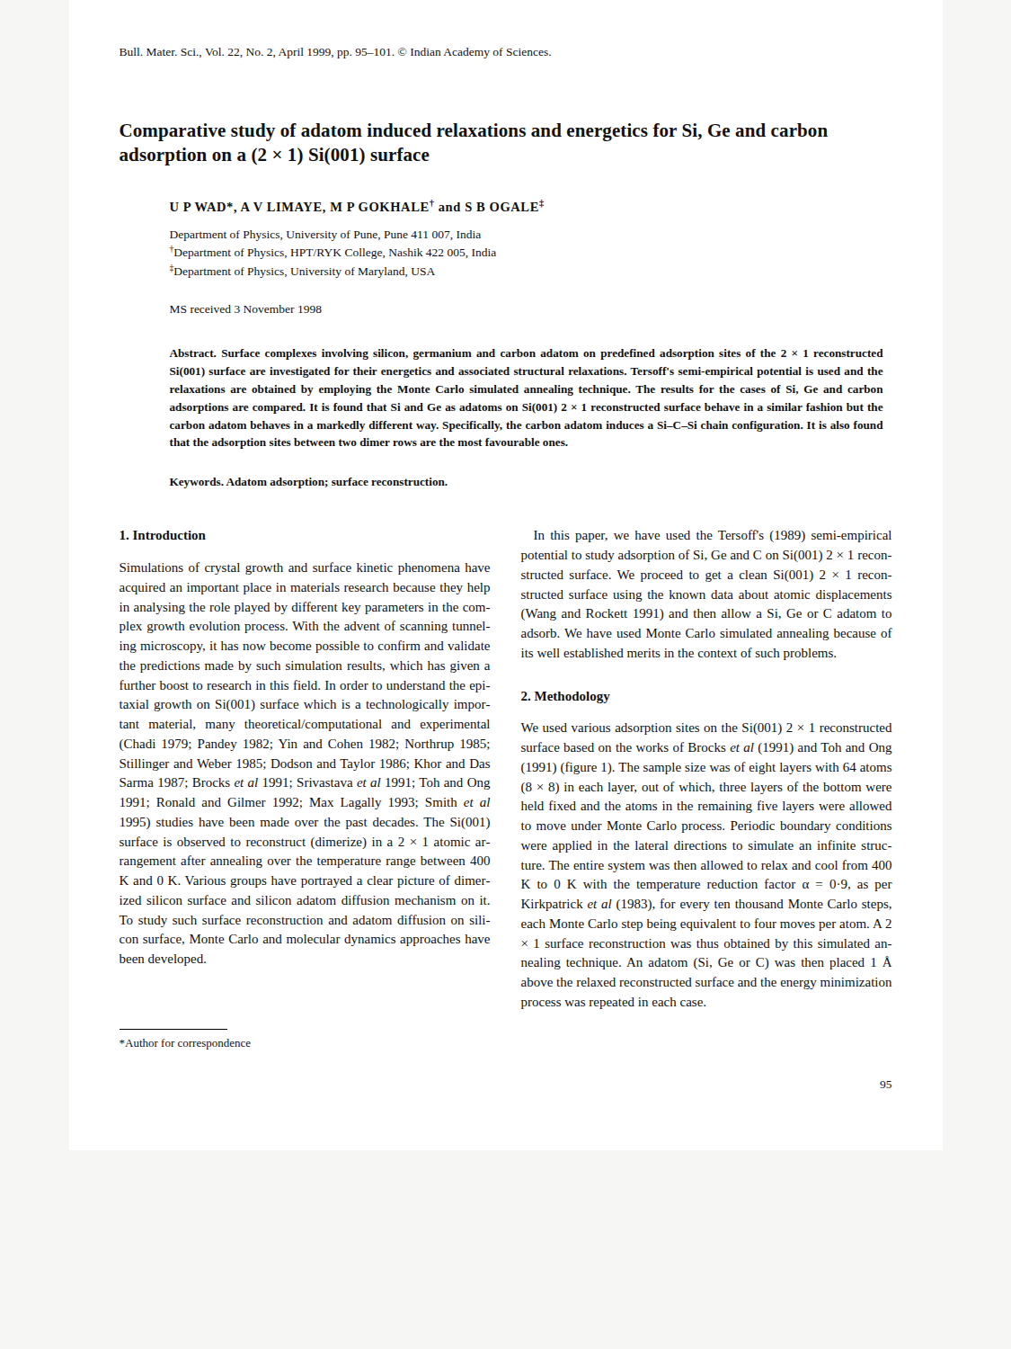Bull. Mater. Sci., Vol. 22, No. 2, April 1999, pp. 95–101. © Indian Academy of Sciences.
Comparative study of adatom induced relaxations and energetics for Si, Ge and carbon adsorption on a (2 × 1) Si(001) surface
U P WAD*, A V LIMAYE, M P GOKHALE† and S B OGALE‡
Department of Physics, University of Pune, Pune 411 007, India
†Department of Physics, HPT/RYK College, Nashik 422 005, India
‡Department of Physics, University of Maryland, USA
MS received 3 November 1998
Abstract. Surface complexes involving silicon, germanium and carbon adatom on predefined adsorption sites of the 2 × 1 reconstructed Si(001) surface are investigated for their energetics and associated structural relaxations. Tersoff's semi-empirical potential is used and the relaxations are obtained by employing the Monte Carlo simulated annealing technique. The results for the cases of Si, Ge and carbon adsorptions are compared. It is found that Si and Ge as adatoms on Si(001) 2 × 1 reconstructed surface behave in a similar fashion but the carbon adatom behaves in a markedly different way. Specifically, the carbon adatom induces a Si–C–Si chain configuration. It is also found that the adsorption sites between two dimer rows are the most favourable ones.
Keywords. Adatom adsorption; surface reconstruction.
1. Introduction
Simulations of crystal growth and surface kinetic phenomena have acquired an important place in materials research because they help in analysing the role played by different key parameters in the complex growth evolution process. With the advent of scanning tunneling microscopy, it has now become possible to confirm and validate the predictions made by such simulation results, which has given a further boost to research in this field. In order to understand the epitaxial growth on Si(001) surface which is a technologically important material, many theoretical/computational and experimental (Chadi 1979; Pandey 1982; Yin and Cohen 1982; Northrup 1985; Stillinger and Weber 1985; Dodson and Taylor 1986; Khor and Das Sarma 1987; Brocks et al 1991; Srivastava et al 1991; Toh and Ong 1991; Ronald and Gilmer 1992; Max Lagally 1993; Smith et al 1995) studies have been made over the past decades. The Si(001) surface is observed to reconstruct (dimerize) in a 2 × 1 atomic arrangement after annealing over the temperature range between 400 K and 0 K. Various groups have portrayed a clear picture of dimerized silicon surface and silicon adatom diffusion mechanism on it. To study such surface reconstruction and adatom diffusion on silicon surface, Monte Carlo and molecular dynamics approaches have been developed.
In this paper, we have used the Tersoff's (1989) semi-empirical potential to study adsorption of Si, Ge and C on Si(001) 2 × 1 reconstructed surface. We proceed to get a clean Si(001) 2 × 1 reconstructed surface using the known data about atomic displacements (Wang and Rockett 1991) and then allow a Si, Ge or C adatom to adsorb. We have used Monte Carlo simulated annealing because of its well established merits in the context of such problems.
2. Methodology
We used various adsorption sites on the Si(001) 2 × 1 reconstructed surface based on the works of Brocks et al (1991) and Toh and Ong (1991) (figure 1). The sample size was of eight layers with 64 atoms (8 × 8) in each layer, out of which, three layers of the bottom were held fixed and the atoms in the remaining five layers were allowed to move under Monte Carlo process. Periodic boundary conditions were applied in the lateral directions to simulate an infinite structure. The entire system was then allowed to relax and cool from 400 K to 0 K with the temperature reduction factor α = 0·9, as per Kirkpatrick et al (1983), for every ten thousand Monte Carlo steps, each Monte Carlo step being equivalent to four moves per atom. A 2 × 1 surface reconstruction was thus obtained by this simulated annealing technique. An adatom (Si, Ge or C) was then placed 1 Å above the relaxed reconstructed surface and the energy minimization process was repeated in each case.
*Author for correspondence
95